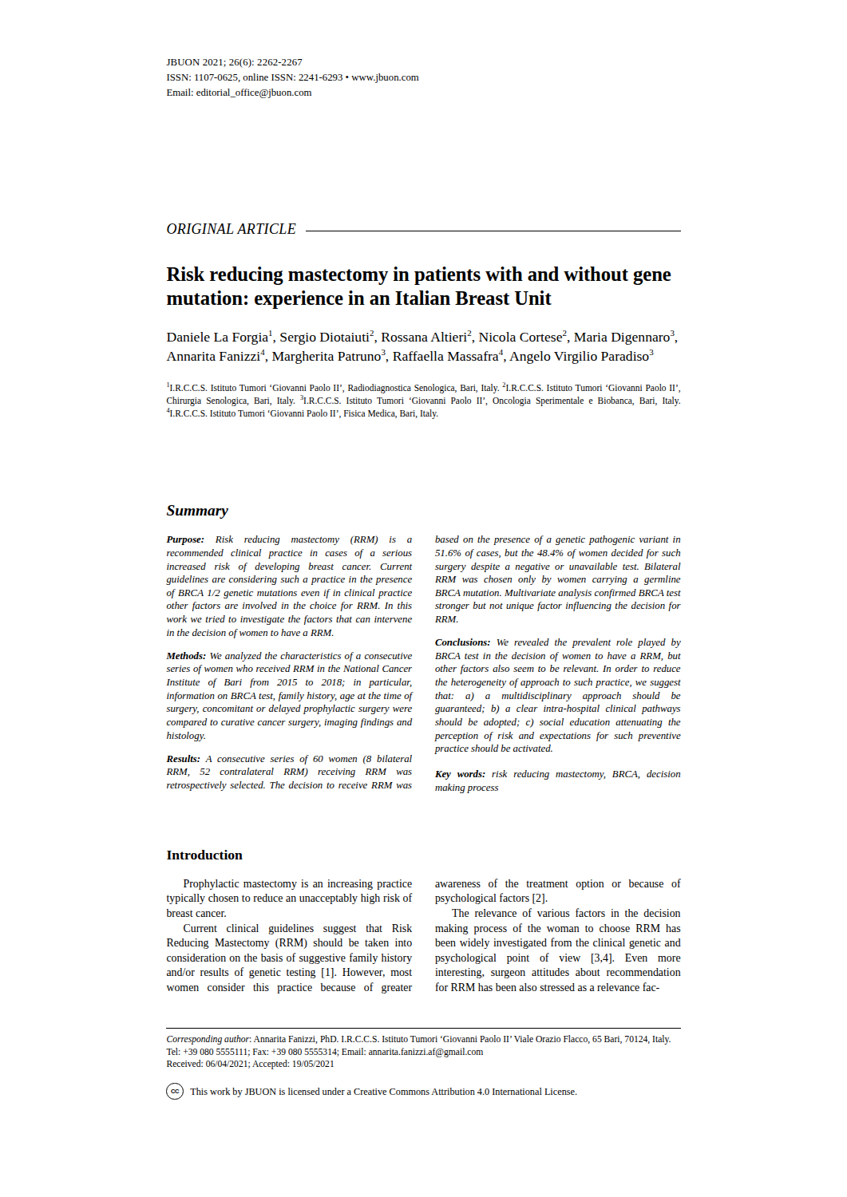JBUON 2021; 26(6): 2262-2267
ISSN: 1107-0625, online ISSN: 2241-6293 • www.jbuon.com
Email: editorial_office@jbuon.com
ORIGINAL ARTICLE
Risk reducing mastectomy in patients with and without gene mutation: experience in an Italian Breast Unit
Daniele La Forgia1, Sergio Diotaiuti2, Rossana Altieri2, Nicola Cortese2, Maria Digennaro3, Annarita Fanizzi4, Margherita Patruno3, Raffaella Massafra4, Angelo Virgilio Paradiso3
1I.R.C.C.S. Istituto Tumori ‘Giovanni Paolo II’, Radiodiagnostica Senologica, Bari, Italy. 2I.R.C.C.S. Istituto Tumori ‘Giovanni Paolo II’, Chirurgia Senologica, Bari, Italy. 3I.R.C.C.S. Istituto Tumori ‘Giovanni Paolo II’, Oncologia Sperimentale e Biobanca, Bari, Italy. 4I.R.C.C.S. Istituto Tumori ‘Giovanni Paolo II’, Fisica Medica, Bari, Italy.
Summary
Purpose: Risk reducing mastectomy (RRM) is a recommended clinical practice in cases of a serious increased risk of developing breast cancer. Current guidelines are considering such a practice in the presence of BRCA 1/2 genetic mutations even if in clinical practice other factors are involved in the choice for RRM. In this work we tried to investigate the factors that can intervene in the decision of women to have a RRM.
Methods: We analyzed the characteristics of a consecutive series of women who received RRM in the National Cancer Institute of Bari from 2015 to 2018; in particular, information on BRCA test, family history, age at the time of surgery, concomitant or delayed prophylactic surgery were compared to curative cancer surgery, imaging findings and histology.
Results: A consecutive series of 60 women (8 bilateral RRM, 52 contralateral RRM) receiving RRM was retrospectively selected. The decision to receive RRM was based on the presence of a genetic pathogenic variant in 51.6% of cases, but the 48.4% of women decided for such surgery despite a negative or unavailable test. Bilateral RRM was chosen only by women carrying a germline BRCA mutation. Multivariate analysis confirmed BRCA test stronger but not unique factor influencing the decision for RRM.
Conclusions: We revealed the prevalent role played by BRCA test in the decision of women to have a RRM, but other factors also seem to be relevant. In order to reduce the heterogeneity of approach to such practice, we suggest that: a) a multidisciplinary approach should be guaranteed; b) a clear intra-hospital clinical pathways should be adopted; c) social education attenuating the perception of risk and expectations for such preventive practice should be activated.
Key words: risk reducing mastectomy, BRCA, decision making process
Introduction
Prophylactic mastectomy is an increasing practice typically chosen to reduce an unacceptably high risk of breast cancer.
Current clinical guidelines suggest that Risk Reducing Mastectomy (RRM) should be taken into consideration on the basis of suggestive family history and/or results of genetic testing [1]. However, most women consider this practice because of greater awareness of the treatment option or because of psychological factors [2].
The relevance of various factors in the decision making process of the woman to choose RRM has been widely investigated from the clinical genetic and psychological point of view [3,4]. Even more interesting, surgeon attitudes about recommendation for RRM has been also stressed as a relevance fac-
Corresponding author: Annarita Fanizzi, PhD. I.R.C.C.S. Istituto Tumori ‘Giovanni Paolo II’ Viale Orazio Flacco, 65 Bari, 70124, Italy.
Tel: +39 080 5555111; Fax: +39 080 5555314; Email: annarita.fanizzi.af@gmail.com
Received: 06/04/2021; Accepted: 19/05/2021
CC This work by JBUON is licensed under a Creative Commons Attribution 4.0 International License.